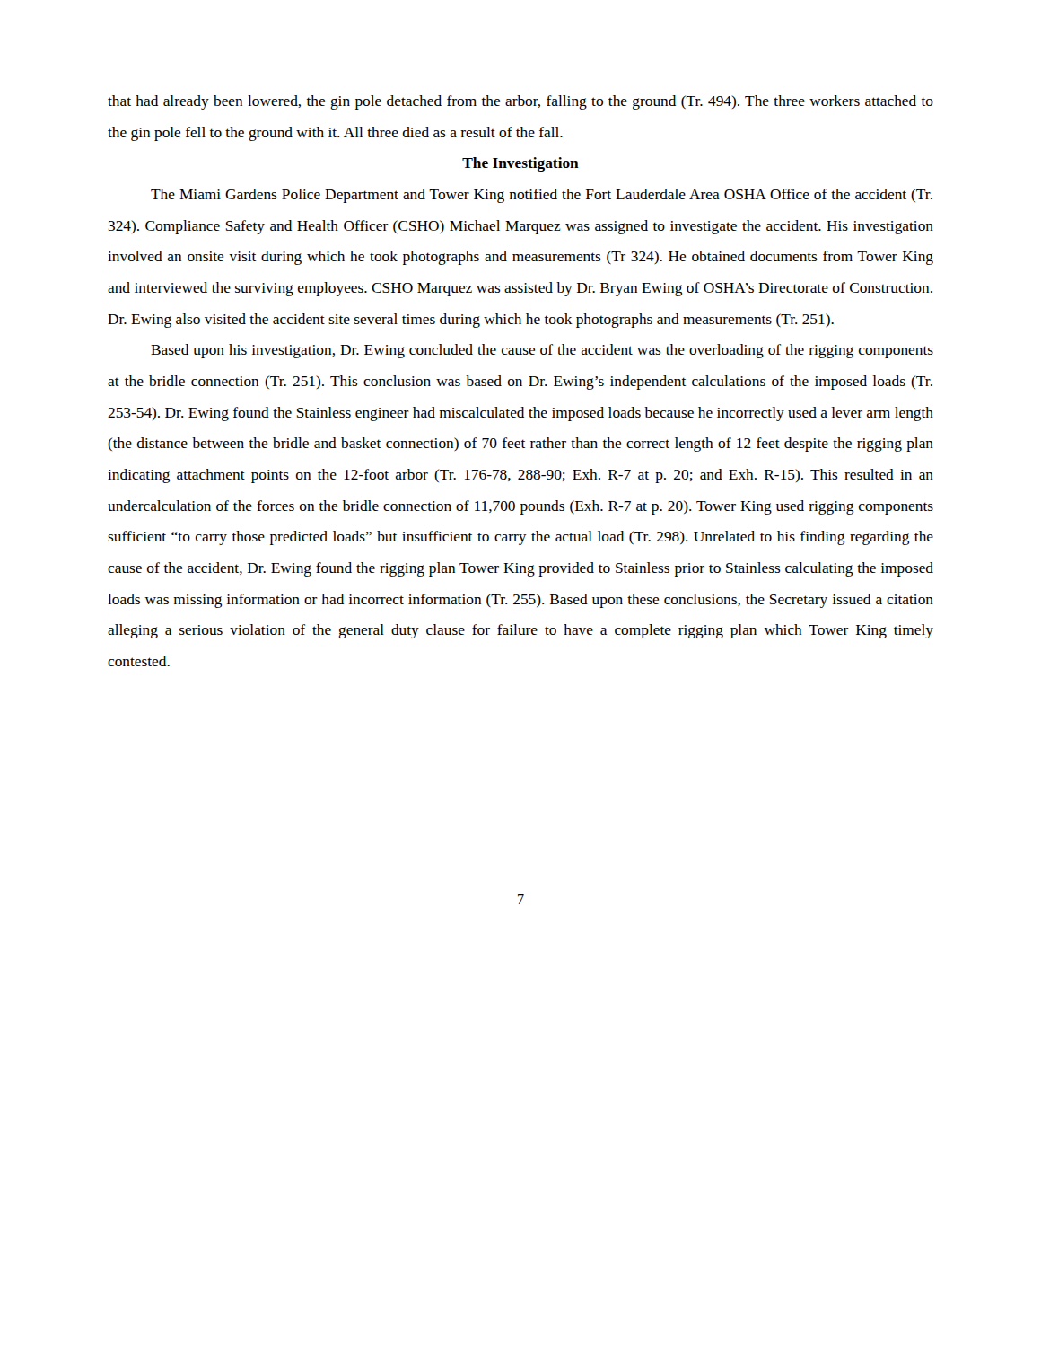that had already been lowered, the gin pole detached from the arbor, falling to the ground (Tr. 494). The three workers attached to the gin pole fell to the ground with it. All three died as a result of the fall.
The Investigation
The Miami Gardens Police Department and Tower King notified the Fort Lauderdale Area OSHA Office of the accident (Tr. 324). Compliance Safety and Health Officer (CSHO) Michael Marquez was assigned to investigate the accident. His investigation involved an onsite visit during which he took photographs and measurements (Tr 324). He obtained documents from Tower King and interviewed the surviving employees. CSHO Marquez was assisted by Dr. Bryan Ewing of OSHA’s Directorate of Construction. Dr. Ewing also visited the accident site several times during which he took photographs and measurements (Tr. 251).
Based upon his investigation, Dr. Ewing concluded the cause of the accident was the overloading of the rigging components at the bridle connection (Tr. 251). This conclusion was based on Dr. Ewing’s independent calculations of the imposed loads (Tr. 253-54). Dr. Ewing found the Stainless engineer had miscalculated the imposed loads because he incorrectly used a lever arm length (the distance between the bridle and basket connection) of 70 feet rather than the correct length of 12 feet despite the rigging plan indicating attachment points on the 12-foot arbor (Tr. 176-78, 288-90; Exh. R-7 at p. 20; and Exh. R-15). This resulted in an undercalculation of the forces on the bridle connection of 11,700 pounds (Exh. R-7 at p. 20). Tower King used rigging components sufficient “to carry those predicted loads” but insufficient to carry the actual load (Tr. 298). Unrelated to his finding regarding the cause of the accident, Dr. Ewing found the rigging plan Tower King provided to Stainless prior to Stainless calculating the imposed loads was missing information or had incorrect information (Tr. 255). Based upon these conclusions, the Secretary issued a citation alleging a serious violation of the general duty clause for failure to have a complete rigging plan which Tower King timely contested.
7